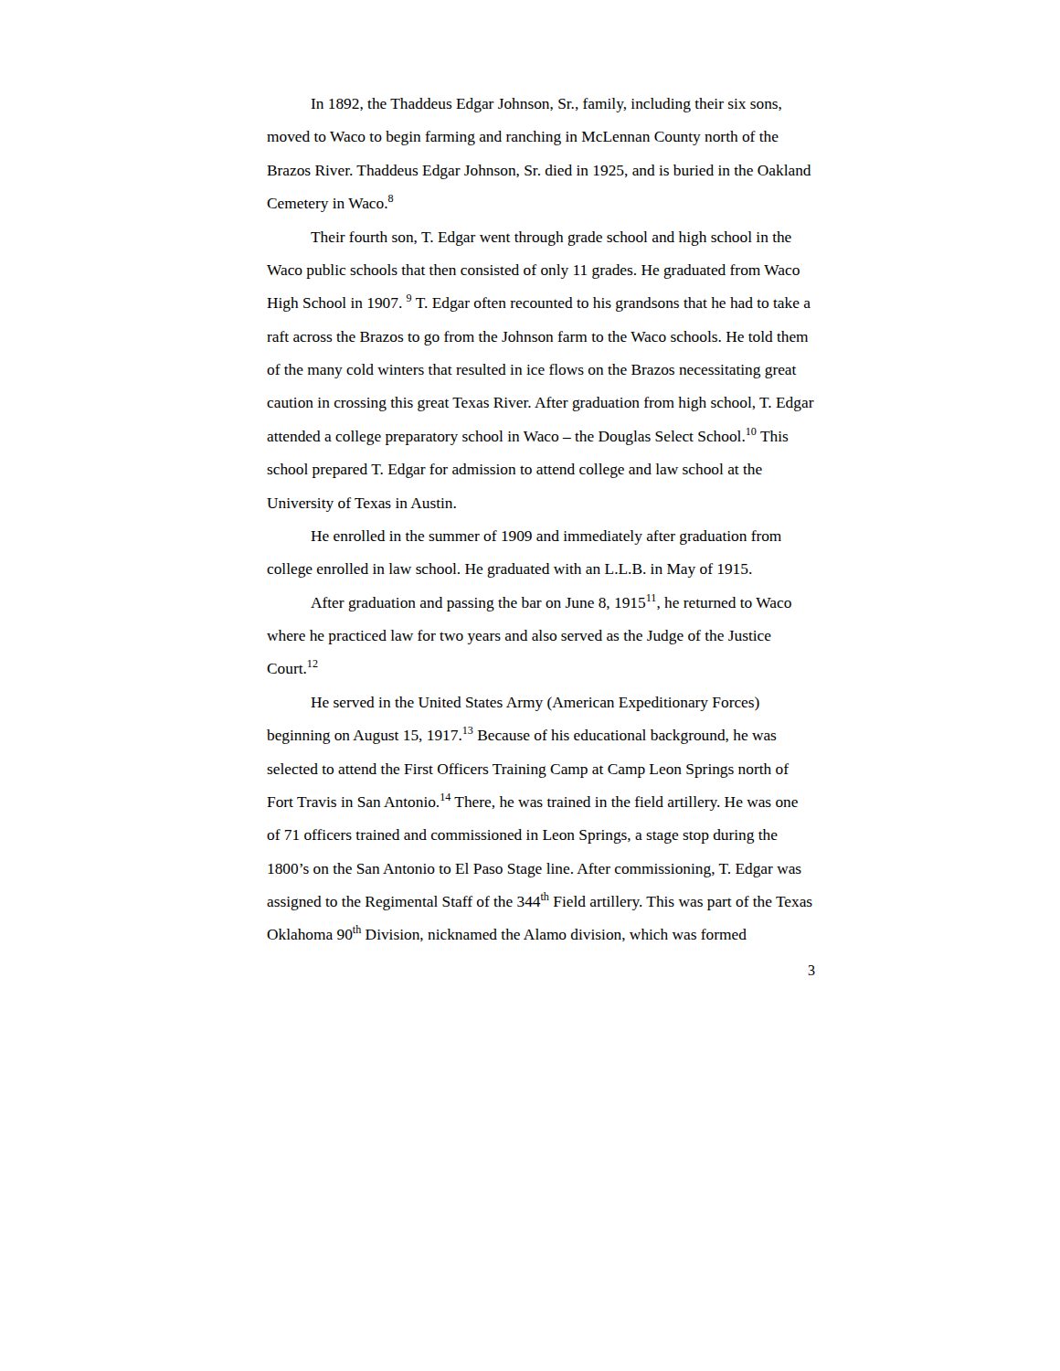In 1892, the Thaddeus Edgar Johnson, Sr., family, including their six sons, moved to Waco to begin farming and ranching in McLennan County north of the Brazos River. Thaddeus Edgar Johnson, Sr. died in 1925, and is buried in the Oakland Cemetery in Waco.8
Their fourth son, T. Edgar went through grade school and high school in the Waco public schools that then consisted of only 11 grades. He graduated from Waco High School in 1907. 9 T. Edgar often recounted to his grandsons that he had to take a raft across the Brazos to go from the Johnson farm to the Waco schools. He told them of the many cold winters that resulted in ice flows on the Brazos necessitating great caution in crossing this great Texas River. After graduation from high school, T. Edgar attended a college preparatory school in Waco – the Douglas Select School.10 This school prepared T. Edgar for admission to attend college and law school at the University of Texas in Austin.
He enrolled in the summer of 1909 and immediately after graduation from college enrolled in law school. He graduated with an L.L.B. in May of 1915.
After graduation and passing the bar on June 8, 191511, he returned to Waco where he practiced law for two years and also served as the Judge of the Justice Court.12
He served in the United States Army (American Expeditionary Forces) beginning on August 15, 1917.13 Because of his educational background, he was selected to attend the First Officers Training Camp at Camp Leon Springs north of Fort Travis in San Antonio.14 There, he was trained in the field artillery. He was one of 71 officers trained and commissioned in Leon Springs, a stage stop during the 1800’s on the San Antonio to El Paso Stage line. After commissioning, T. Edgar was assigned to the Regimental Staff of the 344th Field artillery. This was part of the Texas Oklahoma 90th Division, nicknamed the Alamo division, which was formed
3